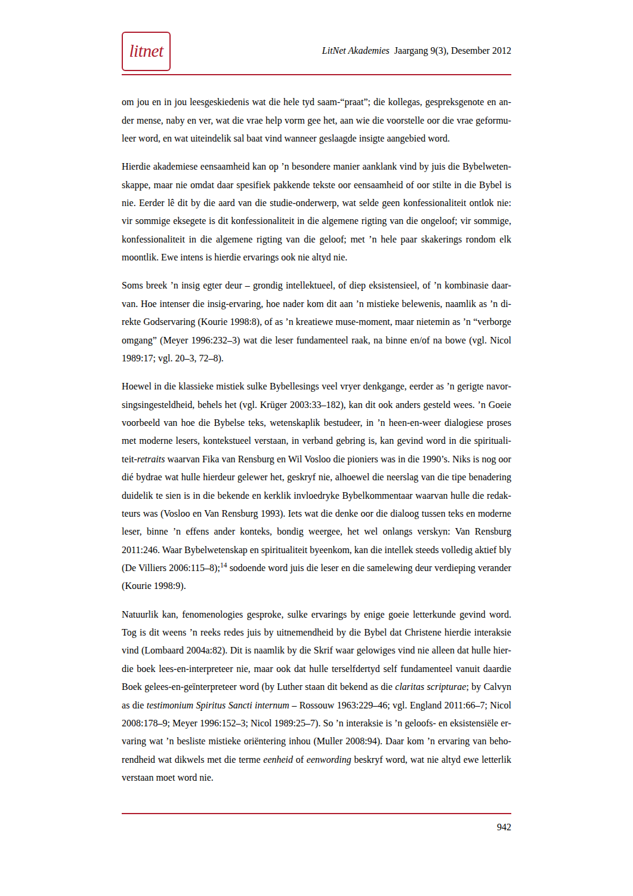litnet
LitNet Akademies Jaargang 9(3), Desember 2012
om jou en in jou leesgeskiedenis wat die hele tyd saam-“praat”; die kollegas, gespreksgenote en ander mense, naby en ver, wat die vrae help vorm gee het, aan wie die voorstelle oor die vrae geformuleer word, en wat uiteindelik sal baat vind wanneer geslaagde insigte aangebied word.
Hierdie akademiese eensaamheid kan op ’n besondere manier aanklank vind by juis die Bybelwetenskappe, maar nie omdat daar spesifiek pakkende tekste oor eensaamheid of oor stilte in die Bybel is nie. Eerder lê dit by die aard van die studie-onderwerp, wat selde geen konfessionaliteit ontlok nie: vir sommige eksegete is dit konfessionaliteit in die algemene rigting van die ongeloof; vir sommige, konfessionaliteit in die algemene rigting van die geloof; met ’n hele paar skakerings rondom elk moontlik. Ewe intens is hierdie ervarings ook nie altyd nie.
Soms breek ’n insig egter deur – grondig intellektueel, of diep eksistensieel, of ’n kombinasie daarvan. Hoe intenser die insig-ervaring, hoe nader kom dit aan ’n mistieke belewenis, naamlik as ’n direkte Godservaring (Kourie 1998:8), of as ’n kreatiewe muse-moment, maar nietemin as ’n “verborge omgang” (Meyer 1996:232–3) wat die leser fundamenteel raak, na binne en/of na bowe (vgl. Nicol 1989:17; vgl. 20–3, 72–8).
Hoewel in die klassieke mistiek sulke Bybellesings veel vryer denkgange, eerder as ’n gerigte navorsingsingesteldheid, behels het (vgl. Krüger 2003:33–182), kan dit ook anders gesteld wees. ’n Goeie voorbeeld van hoe die Bybelse teks, wetenskaplik bestudeer, in ’n heen-en-weer dialogiese proses met moderne lesers, kontekstueel verstaan, in verband gebring is, kan gevind word in die spiritualiteit-retraits waarvan Fika van Rensburg en Wil Vosloo die pioniers was in die 1990’s. Niks is nog oor dié bydrae wat hulle hierdeur gelewer het, geskryf nie, alhoewel die neerslag van die tipe benadering duidelik te sien is in die bekende en kerklik invloedryke Bybelkommentaar waarvan hulle die redakteurs was (Vosloo en Van Rensburg 1993). Iets wat die denke oor die dialoog tussen teks en moderne leser, binne ’n effens ander konteks, bondig weergee, het wel onlangs verskyn: Van Rensburg 2011:246. Waar Bybelwetenskap en spiritualiteit byeenkom, kan die intellek steeds volledig aktief bly (De Villiers 2006:115–8);14 sodoende word juis die leser en die samelewing deur verdieping verander (Kourie 1998:9).
Natuurlik kan, fenomenologies gesproke, sulke ervarings by enige goeie letterkunde gevind word. Tog is dit weens ’n reeks redes juis by uitnemendheid by die Bybel dat Christene hierdie interaksie vind (Lombaard 2004a:82). Dit is naamlik by die Skrif waar gelowiges vind nie alleen dat hulle hierdie boek lees-en-interpreteer nie, maar ook dat hulle terselfdertyd self fundamenteel vanuit daardie Boek gelees-en-geïnterpreteer word (by Luther staan dit bekend as die claritas scripturae; by Calvyn as die testimonium Spiritus Sancti internum – Rossouw 1963:229–46; vgl. England 2011:66–7; Nicol 2008:178–9; Meyer 1996:152–3; Nicol 1989:25–7). So ’n interaksie is ’n geloofs- en eksistensiële ervaring wat ’n besliste mistieke oriëntering inhou (Muller 2008:94). Daar kom ’n ervaring van behorendheid wat dikwels met die terme eenheid of eenwording beskryf word, wat nie altyd ewe letterlik verstaan moet word nie.
942